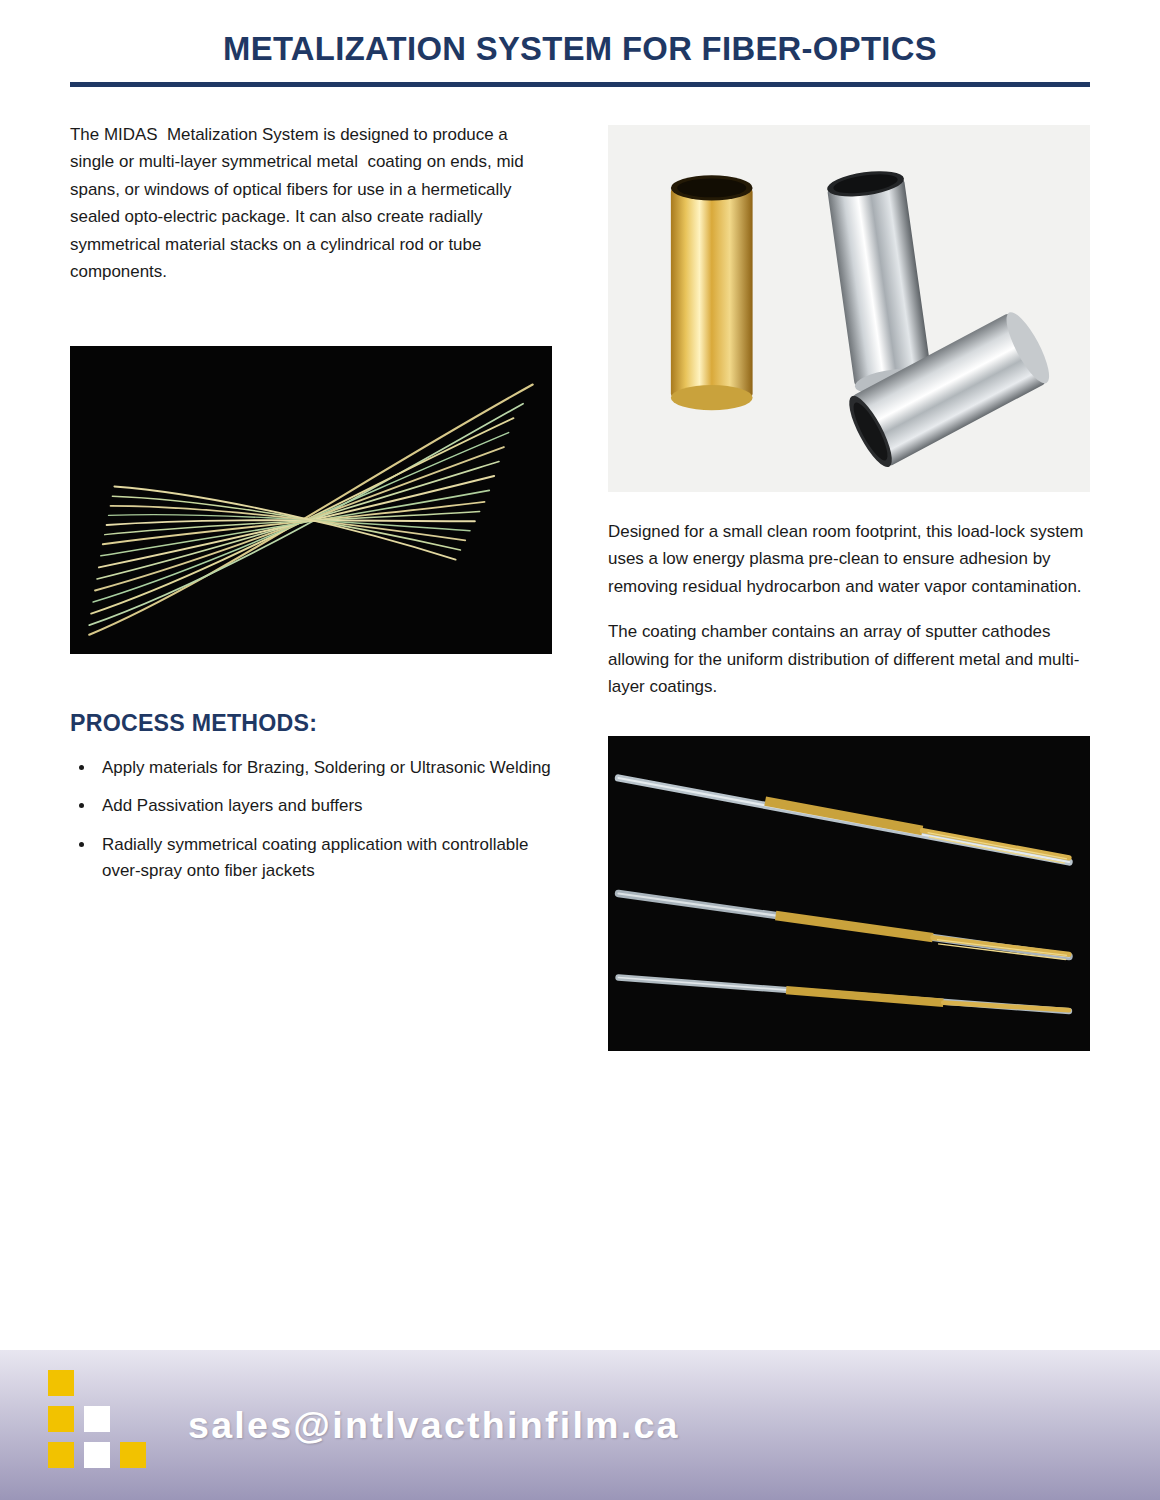METALIZATION SYSTEM FOR FIBER-OPTICS
The MIDAS Metalization System is designed to produce a single or multi-layer symmetrical metal coating on ends, mid spans, or windows of optical fibers for use in a hermetically sealed opto-electric package. It can also create radially symmetrical material stacks on a cylindrical rod or tube components.
PROCESS METHODS:
Apply materials for Brazing, Soldering or Ultrasonic Welding
Add Passivation layers and buffers
Radially symmetrical coating application with controllable over-spray onto fiber jackets
Designed for a small clean room footprint, this load-lock system uses a low energy plasma pre-clean to ensure adhesion by removing residual hydrocarbon and water vapor contamination.
The coating chamber contains an array of sputter cathodes allowing for the uniform distribution of different metal and multi-layer coatings.
sales@intlvacthinfilm.ca